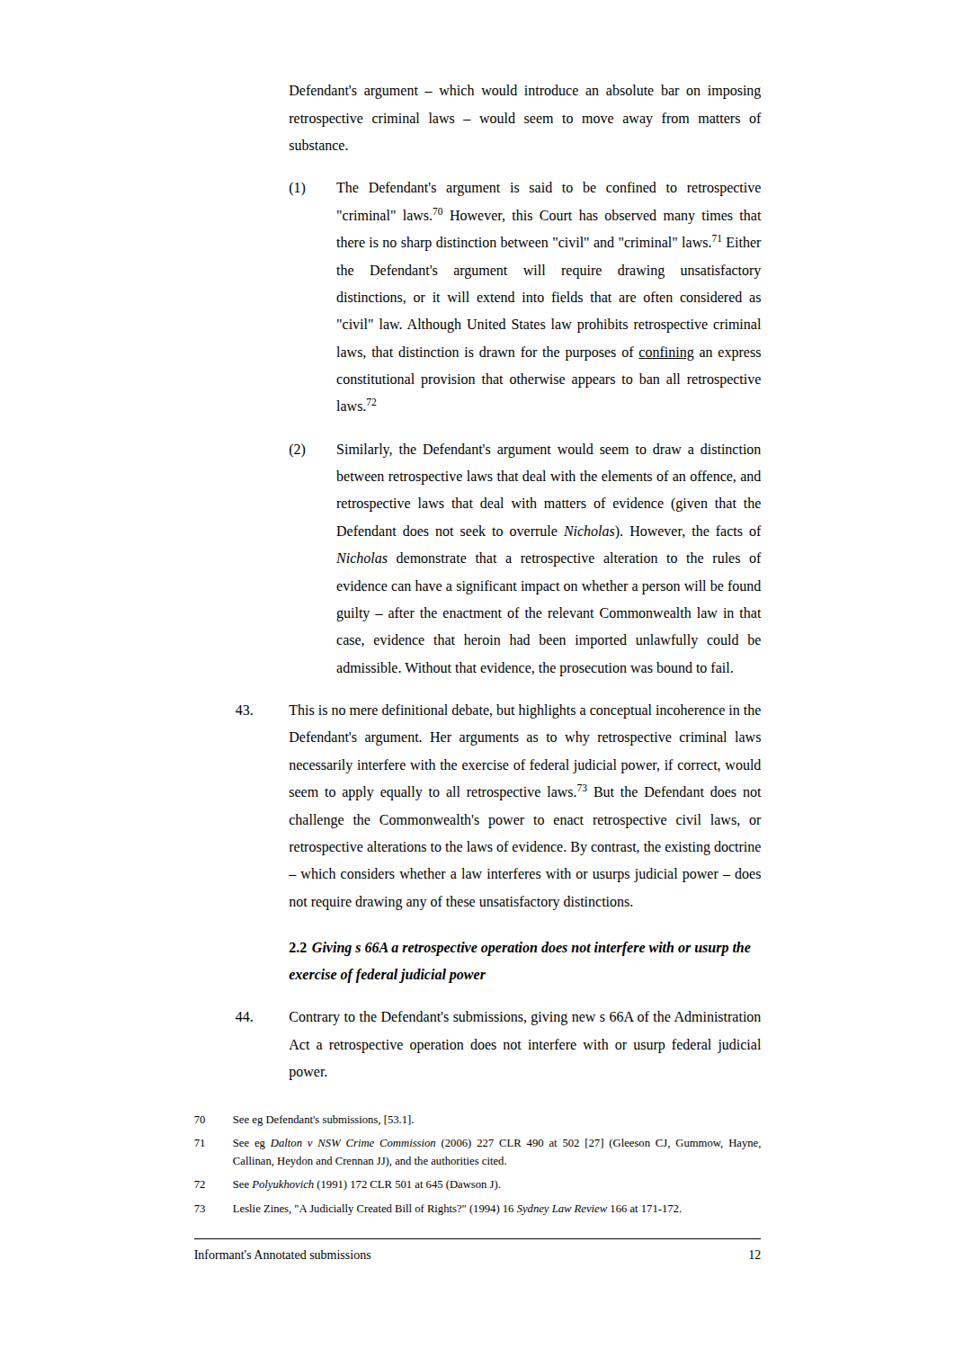Defendant's argument – which would introduce an absolute bar on imposing retrospective criminal laws – would seem to move away from matters of substance.
(1)
The Defendant's argument is said to be confined to retrospective "criminal" laws.70 However, this Court has observed many times that there is no sharp distinction between "civil" and "criminal" laws.71 Either the Defendant's argument will require drawing unsatisfactory distinctions, or it will extend into fields that are often considered as "civil" law. Although United States law prohibits retrospective criminal laws, that distinction is drawn for the purposes of confining an express constitutional provision that otherwise appears to ban all retrospective laws.72
(2)
Similarly, the Defendant's argument would seem to draw a distinction between retrospective laws that deal with the elements of an offence, and retrospective laws that deal with matters of evidence (given that the Defendant does not seek to overrule Nicholas). However, the facts of Nicholas demonstrate that a retrospective alteration to the rules of evidence can have a significant impact on whether a person will be found guilty – after the enactment of the relevant Commonwealth law in that case, evidence that heroin had been imported unlawfully could be admissible. Without that evidence, the prosecution was bound to fail.
43.
This is no mere definitional debate, but highlights a conceptual incoherence in the Defendant's argument. Her arguments as to why retrospective criminal laws necessarily interfere with the exercise of federal judicial power, if correct, would seem to apply equally to all retrospective laws.73 But the Defendant does not challenge the Commonwealth's power to enact retrospective civil laws, or retrospective alterations to the laws of evidence. By contrast, the existing doctrine – which considers whether a law interferes with or usurps judicial power – does not require drawing any of these unsatisfactory distinctions.
2.2 Giving s 66A a retrospective operation does not interfere with or usurp the exercise of federal judicial power
44.
Contrary to the Defendant's submissions, giving new s 66A of the Administration Act a retrospective operation does not interfere with or usurp federal judicial power.
70 See eg Defendant's submissions, [53.1].
71 See eg Dalton v NSW Crime Commission (2006) 227 CLR 490 at 502 [27] (Gleeson CJ, Gummow, Hayne, Callinan, Heydon and Crennan JJ), and the authorities cited.
72 See Polyukhovich (1991) 172 CLR 501 at 645 (Dawson J).
73 Leslie Zines, "A Judicially Created Bill of Rights?" (1994) 16 Sydney Law Review 166 at 171-172.
Informant's Annotated submissions 12